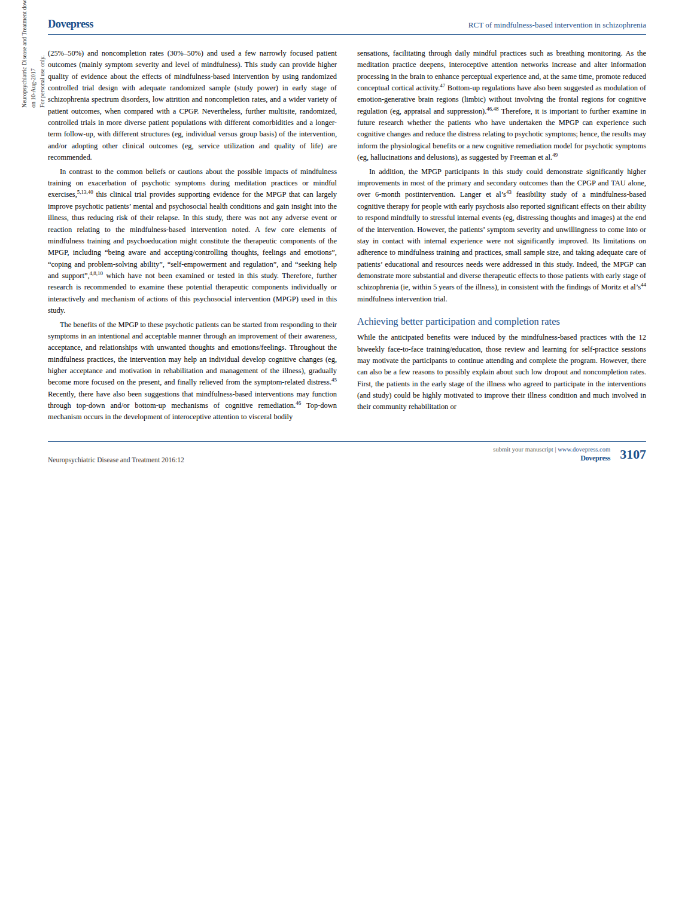Neuropsychiatric Disease and Treatment downloaded from https://www.dovepress.com/ by 158.132.161.52 on 10-Aug-2017
For personal use only.
Dovepress
RCT of mindfulness-based intervention in schizophrenia
(25%–50%) and noncompletion rates (30%–50%) and used a few narrowly focused patient outcomes (mainly symptom severity and level of mindfulness). This study can provide higher quality of evidence about the effects of mindfulness-based intervention by using randomized controlled trial design with adequate randomized sample (study power) in early stage of schizophrenia spectrum disorders, low attrition and noncompletion rates, and a wider variety of patient outcomes, when compared with a CPGP. Nevertheless, further multisite, randomized, controlled trials in more diverse patient populations with different comorbidities and a longer-term follow-up, with different structures (eg, individual versus group basis) of the intervention, and/or adopting other clinical outcomes (eg, service utilization and quality of life) are recommended.
In contrast to the common beliefs or cautions about the possible impacts of mindfulness training on exacerbation of psychotic symptoms during meditation practices or mindful exercises,5,13,40 this clinical trial provides supporting evidence for the MPGP that can largely improve psychotic patients’ mental and psychosocial health conditions and gain insight into the illness, thus reducing risk of their relapse. In this study, there was not any adverse event or reaction relating to the mindfulness-based intervention noted. A few core elements of mindfulness training and psychoeducation might constitute the therapeutic components of the MPGP, including “being aware and accepting/controlling thoughts, feelings and emotions”, “coping and problem-solving ability”, “self-empowerment and regulation”, and “seeking help and support”,4,8,10 which have not been examined or tested in this study. Therefore, further research is recommended to examine these potential therapeutic components individually or interactively and mechanism of actions of this psychosocial intervention (MPGP) used in this study.
The benefits of the MPGP to these psychotic patients can be started from responding to their symptoms in an intentional and acceptable manner through an improvement of their awareness, acceptance, and relationships with unwanted thoughts and emotions/feelings. Throughout the mindfulness practices, the intervention may help an individual develop cognitive changes (eg, higher acceptance and motivation in rehabilitation and management of the illness), gradually become more focused on the present, and finally relieved from the symptom-related distress.45 Recently, there have also been suggestions that mindfulness-based interventions may function through top-down and/or bottom-up mechanisms of cognitive remediation.46 Top-down mechanism occurs in the development of interoceptive attention to visceral bodily
sensations, facilitating through daily mindful practices such as breathing monitoring. As the meditation practice deepens, interoceptive attention networks increase and alter information processing in the brain to enhance perceptual experience and, at the same time, promote reduced conceptual cortical activity.47 Bottom-up regulations have also been suggested as modulation of emotion-generative brain regions (limbic) without involving the frontal regions for cognitive regulation (eg, appraisal and suppression).46,48 Therefore, it is important to further examine in future research whether the patients who have undertaken the MPGP can experience such cognitive changes and reduce the distress relating to psychotic symptoms; hence, the results may inform the physiological benefits or a new cognitive remediation model for psychotic symptoms (eg, hallucinations and delusions), as suggested by Freeman et al.49
In addition, the MPGP participants in this study could demonstrate significantly higher improvements in most of the primary and secondary outcomes than the CPGP and TAU alone, over 6-month postintervention. Langer et al’s43 feasibility study of a mindfulness-based cognitive therapy for people with early psychosis also reported significant effects on their ability to respond mindfully to stressful internal events (eg, distressing thoughts and images) at the end of the intervention. However, the patients’ symptom severity and unwillingness to come into or stay in contact with internal experience were not significantly improved. Its limitations on adherence to mindfulness training and practices, small sample size, and taking adequate care of patients’ educational and resources needs were addressed in this study. Indeed, the MPGP can demonstrate more substantial and diverse therapeutic effects to those patients with early stage of schizophrenia (ie, within 5 years of the illness), in consistent with the findings of Moritz et al’s44 mindfulness intervention trial.
Achieving better participation and completion rates
While the anticipated benefits were induced by the mindfulness-based practices with the 12 biweekly face-to-face training/education, those review and learning for self-practice sessions may motivate the participants to continue attending and complete the program. However, there can also be a few reasons to possibly explain about such low dropout and noncompletion rates. First, the patients in the early stage of the illness who agreed to participate in the interventions (and study) could be highly motivated to improve their illness condition and much involved in their community rehabilitation or
Neuropsychiatric Disease and Treatment 2016:12
submit your manuscript | www.dovepress.com
Dovepress
3107